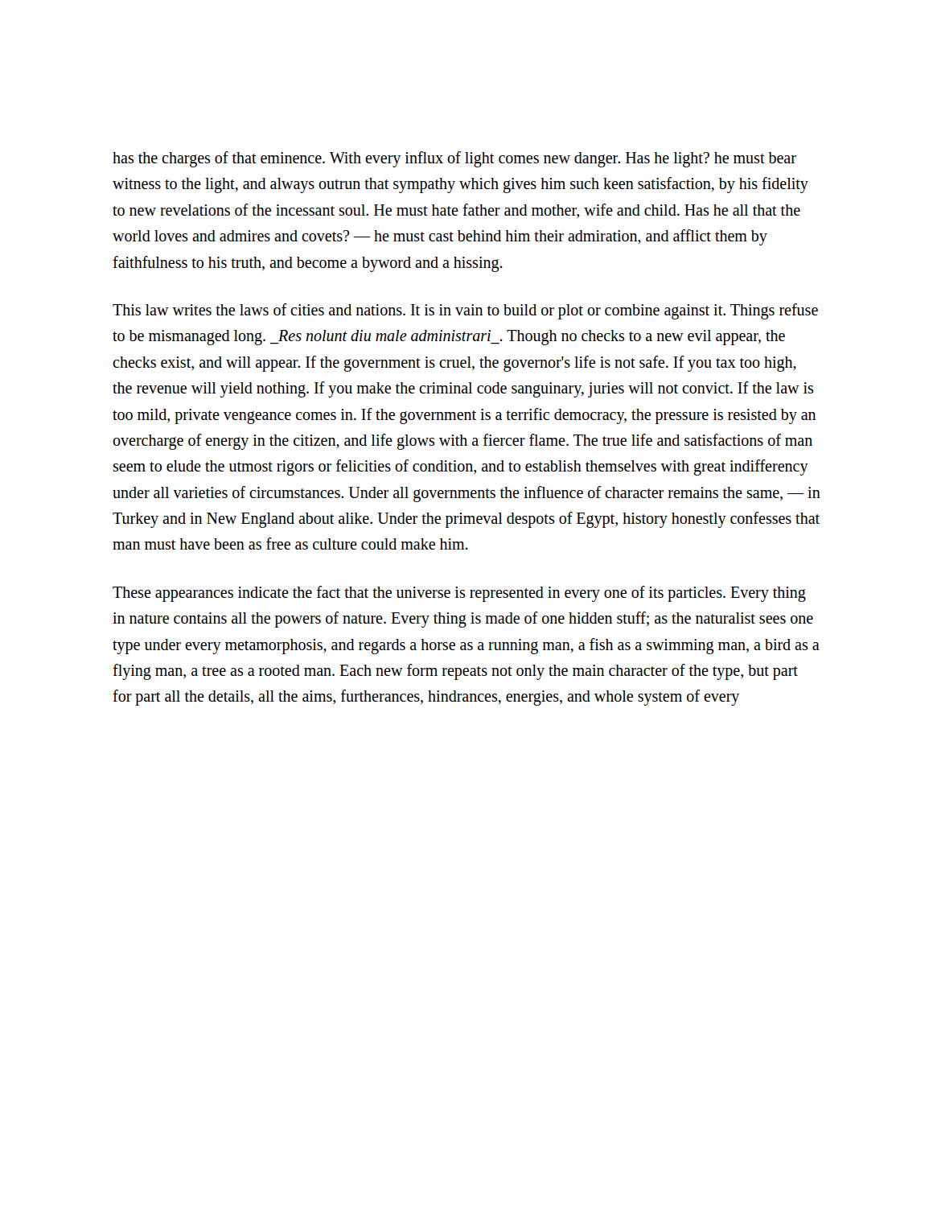has the charges of that eminence. With every influx of light comes new danger. Has he light? he must bear witness to the light, and always outrun that sympathy which gives him such keen satisfaction, by his fidelity to new revelations of the incessant soul. He must hate father and mother, wife and child. Has he all that the world loves and admires and covets? — he must cast behind him their admiration, and afflict them by faithfulness to his truth, and become a byword and a hissing.
This law writes the laws of cities and nations. It is in vain to build or plot or combine against it. Things refuse to be mismanaged long. _Res nolunt diu male administrari_. Though no checks to a new evil appear, the checks exist, and will appear. If the government is cruel, the governor's life is not safe. If you tax too high, the revenue will yield nothing. If you make the criminal code sanguinary, juries will not convict. If the law is too mild, private vengeance comes in. If the government is a terrific democracy, the pressure is resisted by an overcharge of energy in the citizen, and life glows with a fiercer flame. The true life and satisfactions of man seem to elude the utmost rigors or felicities of condition, and to establish themselves with great indifferency under all varieties of circumstances. Under all governments the influence of character remains the same, — in Turkey and in New England about alike. Under the primeval despots of Egypt, history honestly confesses that man must have been as free as culture could make him.
These appearances indicate the fact that the universe is represented in every one of its particles. Every thing in nature contains all the powers of nature. Every thing is made of one hidden stuff; as the naturalist sees one type under every metamorphosis, and regards a horse as a running man, a fish as a swimming man, a bird as a flying man, a tree as a rooted man. Each new form repeats not only the main character of the type, but part for part all the details, all the aims, furtherances, hindrances, energies, and whole system of every